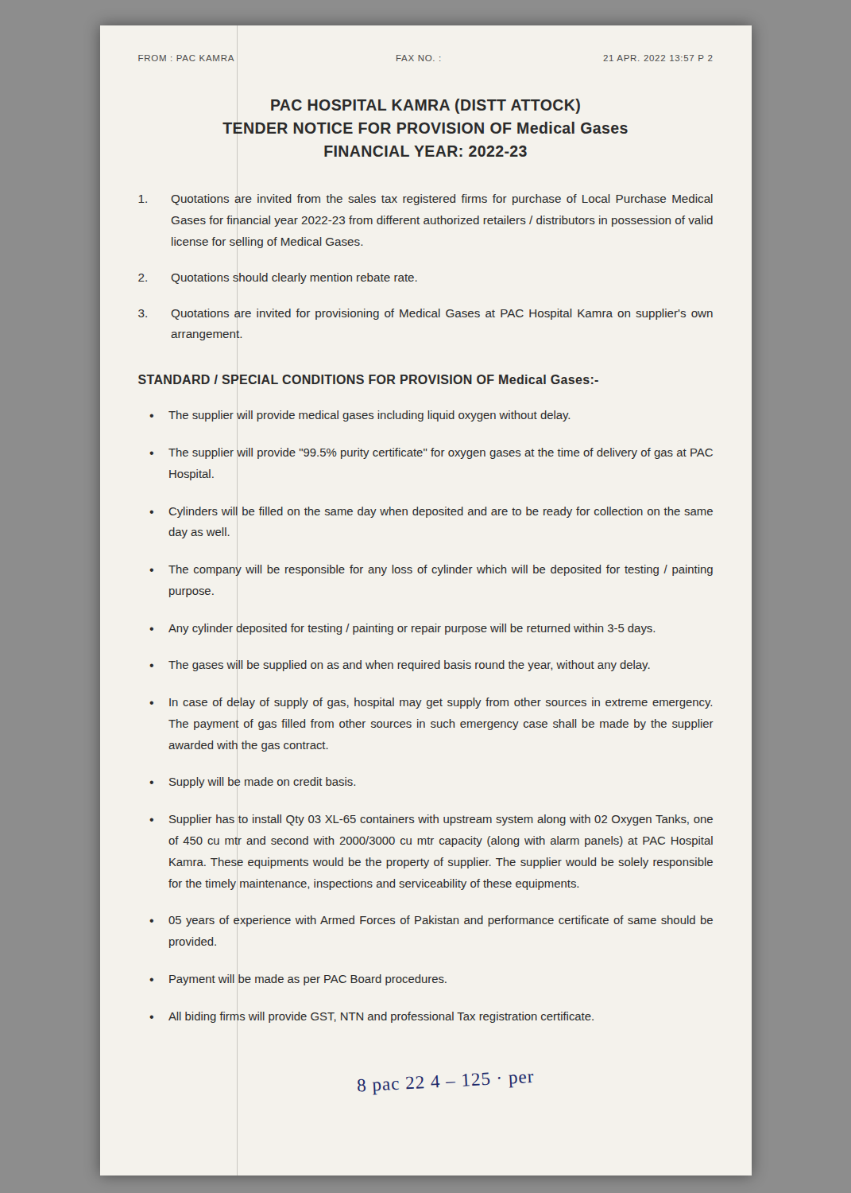FROM : PAC KAMRA FAX NO. : 21 Apr. 2022 13:57 P 2
PAC HOSPITAL KAMRA (DISTT ATTOCK) TENDER NOTICE FOR PROVISION OF Medical Gases FINANCIAL YEAR: 2022-23
Quotations are invited from the sales tax registered firms for purchase of Local Purchase Medical Gases for financial year 2022-23 from different authorized retailers / distributors in possession of valid license for selling of Medical Gases.
Quotations should clearly mention rebate rate.
Quotations are invited for provisioning of Medical Gases at PAC Hospital Kamra on supplier's own arrangement.
STANDARD / SPECIAL CONDITIONS FOR PROVISION OF Medical Gases:-
The supplier will provide medical gases including liquid oxygen without delay.
The supplier will provide "99.5% purity certificate" for oxygen gases at the time of delivery of gas at PAC Hospital.
Cylinders will be filled on the same day when deposited and are to be ready for collection on the same day as well.
The company will be responsible for any loss of cylinder which will be deposited for testing / painting purpose.
Any cylinder deposited for testing / painting or repair purpose will be returned within 3-5 days.
The gases will be supplied on as and when required basis round the year, without any delay.
In case of delay of supply of gas, hospital may get supply from other sources in extreme emergency. The payment of gas filled from other sources in such emergency case shall be made by the supplier awarded with the gas contract.
Supply will be made on credit basis.
Supplier has to install Qty 03 XL-65 containers with upstream system along with 02 Oxygen Tanks, one of 450 cu mtr and second with 2000/3000 cu mtr capacity (along with alarm panels) at PAC Hospital Kamra. These equipments would be the property of supplier. The supplier would be solely responsible for the timely maintenance, inspections and serviceability of these equipments.
05 years of experience with Armed Forces of Pakistan and performance certificate of same should be provided.
Payment will be made as per PAC Board procedures.
All biding firms will provide GST, NTN and professional Tax registration certificate.
8 pac 22 4 – 125 · per